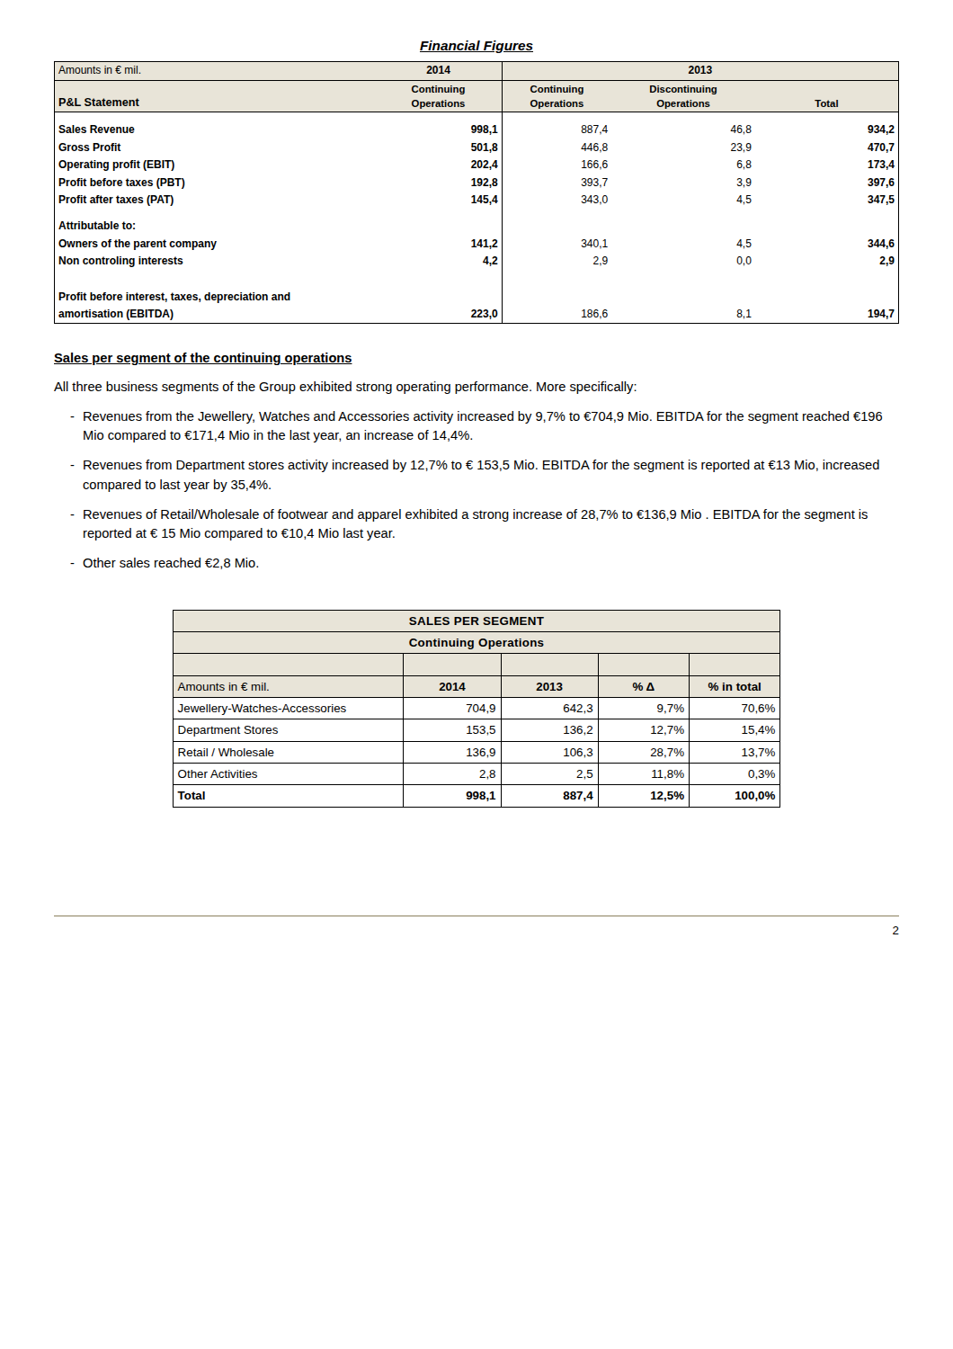Financial Figures
| Amounts in € mil. | 2014 | 2013 |
| P&L Statement | Continuing Operations | Continuing Operations | Discontinuing Operations | Total |
| Sales Revenue | 998,1 | 887,4 | 46,8 | 934,2 |
| Gross Profit | 501,8 | 446,8 | 23,9 | 470,7 |
| Operating profit (EBIT) | 202,4 | 166,6 | 6,8 | 173,4 |
| Profit before taxes (PBT) | 192,8 | 393,7 | 3,9 | 397,6 |
| Profit after taxes (PAT) | 145,4 | 343,0 | 4,5 | 347,5 |
| Attributable to: | | | | |
| Owners of the parent company | 141,2 | 340,1 | 4,5 | 344,6 |
| Non controling interests | 4,2 | 2,9 | 0,0 | 2,9 |
| Profit before interest, taxes, depreciation and | | | | |
| amortisation (EBITDA) | 223,0 | 186,6 | 8,1 | 194,7 |
Sales per segment of the continuing operations
All three business segments of the Group exhibited strong operating performance. More specifically:
Revenues from the Jewellery, Watches and Accessories activity increased by 9,7% to €704,9 Mio. EBITDA for the segment reached €196 Mio compared to €171,4 Mio in the last year, an increase of 14,4%.
Revenues from Department stores activity increased by 12,7% to € 153,5 Mio. EBITDA for the segment is reported at €13 Mio, increased compared to last year by 35,4%.
Revenues of Retail/Wholesale of footwear and apparel exhibited a strong increase of 28,7% to €136,9 Mio . EBITDA for the segment is reported at € 15 Mio compared to €10,4 Mio last year.
Other sales reached €2,8 Mio.
| SALES PER SEGMENT |
| Continuing Operations |
| Amounts in € mil. | 2014 | 2013 | % Δ | % in total |
| Jewellery-Watches-Accessories | 704,9 | 642,3 | 9,7% | 70,6% |
| Department Stores | 153,5 | 136,2 | 12,7% | 15,4% |
| Retail / Wholesale | 136,9 | 106,3 | 28,7% | 13,7% |
| Other Activities | 2,8 | 2,5 | 11,8% | 0,3% |
| Total | 998,1 | 887,4 | 12,5% | 100,0% |
2